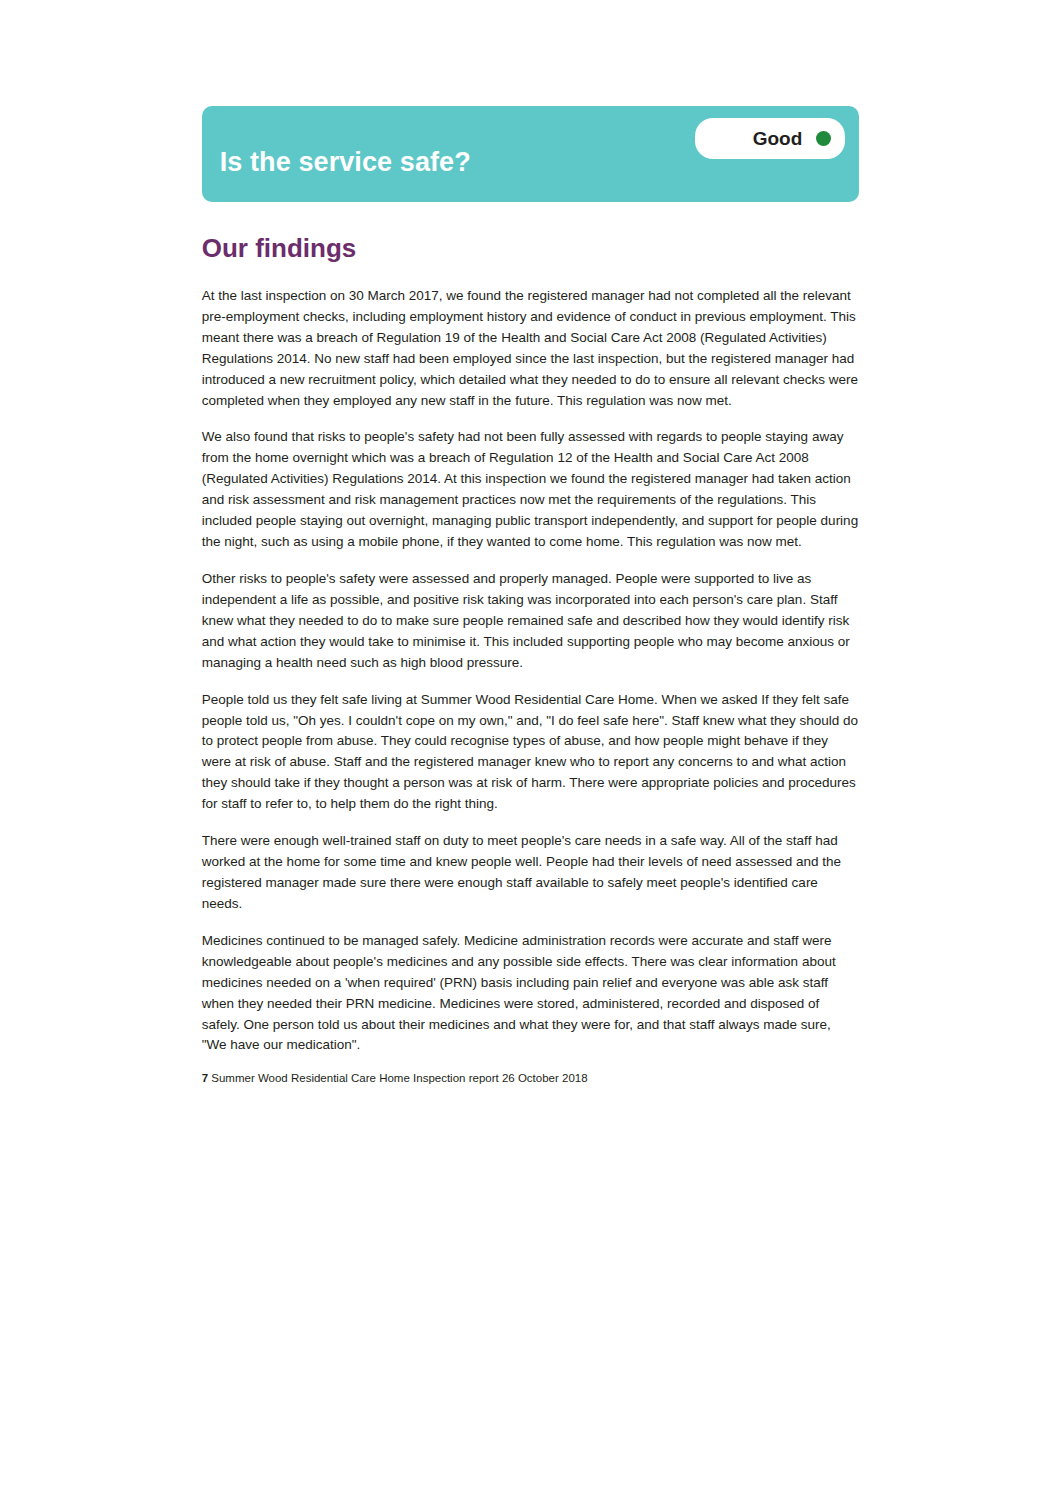Good
Is the service safe?
Our findings
At the last inspection on 30 March 2017, we found the registered manager had not completed all the relevant pre-employment checks, including employment history and evidence of conduct in previous employment. This meant there was a breach of Regulation 19 of the Health and Social Care Act 2008 (Regulated Activities) Regulations 2014. No new staff had been employed since the last inspection, but the registered manager had introduced a new recruitment policy, which detailed what they needed to do to ensure all relevant checks were completed when they employed any new staff in the future. This regulation was now met.
We also found that risks to people's safety had not been fully assessed with regards to people staying away from the home overnight which was a breach of Regulation 12 of the Health and Social Care Act 2008 (Regulated Activities) Regulations 2014. At this inspection we found the registered manager had taken action and risk assessment and risk management practices now met the requirements of the regulations. This included people staying out overnight, managing public transport independently, and support for people during the night, such as using a mobile phone, if they wanted to come home. This regulation was now met.
Other risks to people's safety were assessed and properly managed. People were supported to live as independent a life as possible, and positive risk taking was incorporated into each person's care plan. Staff knew what they needed to do to make sure people remained safe and described how they would identify risk and what action they would take to minimise it. This included supporting people who may become anxious or managing a health need such as high blood pressure.
People told us they felt safe living at Summer Wood Residential Care Home. When we asked If they felt safe people told us, "Oh yes. I couldn't cope on my own," and, "I do feel safe here". Staff knew what they should do to protect people from abuse. They could recognise types of abuse, and how people might behave if they were at risk of abuse. Staff and the registered manager knew who to report any concerns to and what action they should take if they thought a person was at risk of harm. There were appropriate policies and procedures for staff to refer to, to help them do the right thing.
There were enough well-trained staff on duty to meet people's care needs in a safe way. All of the staff had worked at the home for some time and knew people well. People had their levels of need assessed and the registered manager made sure there were enough staff available to safely meet people's identified care needs.
Medicines continued to be managed safely. Medicine administration records were accurate and staff were knowledgeable about people's medicines and any possible side effects. There was clear information about medicines needed on a 'when required' (PRN) basis including pain relief and everyone was able ask staff when they needed their PRN medicine. Medicines were stored, administered, recorded and disposed of safely. One person told us about their medicines and what they were for, and that staff always made sure, "We have our medication".
7 Summer Wood Residential Care Home Inspection report 26 October 2018